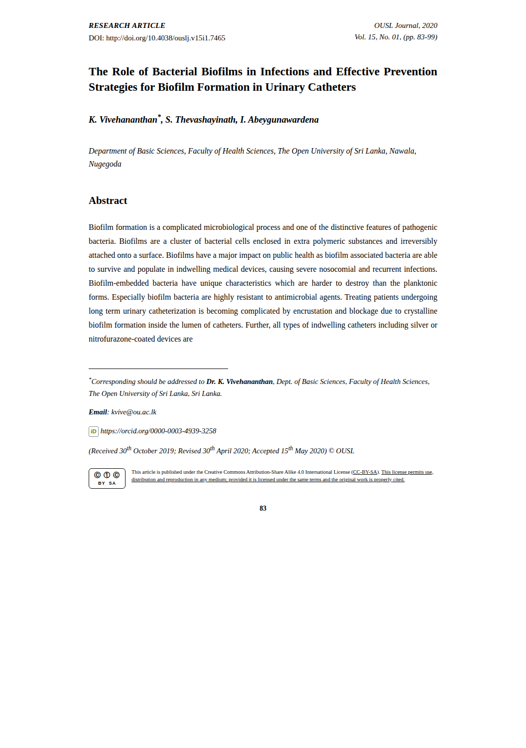RESEARCH ARTICLE
DOI: http://doi.org/10.4038/ouslj.v15i1.7465
OUSL Journal, 2020
Vol. 15, No. 01, (pp. 83-99)
The Role of Bacterial Biofilms in Infections and Effective Prevention Strategies for Biofilm Formation in Urinary Catheters
K. Vivehananthan*, S. Thevashayinath, I. Abeygunawardena
Department of Basic Sciences, Faculty of Health Sciences, The Open University of Sri Lanka, Nawala, Nugegoda
Abstract
Biofilm formation is a complicated microbiological process and one of the distinctive features of pathogenic bacteria. Biofilms are a cluster of bacterial cells enclosed in extra polymeric substances and irreversibly attached onto a surface. Biofilms have a major impact on public health as biofilm associated bacteria are able to survive and populate in indwelling medical devices, causing severe nosocomial and recurrent infections. Biofilm-embedded bacteria have unique characteristics which are harder to destroy than the planktonic forms. Especially biofilm bacteria are highly resistant to antimicrobial agents. Treating patients undergoing long term urinary catheterization is becoming complicated by encrustation and blockage due to crystalline biofilm formation inside the lumen of catheters. Further, all types of indwelling catheters including silver or nitrofurazone-coated devices are
*Corresponding should be addressed to Dr. K. Vivehananthan, Dept. of Basic Sciences, Faculty of Health Sciences, The Open University of Sri Lanka, Sri Lanka.
Email: kvive@ou.ac.lk
iDhttps://orcid.org/0000-0003-4939-3258
(Received 30th October 2019; Revised 30th April 2020; Accepted 15th May 2020) © OUSL
Ⓒ ① Ⓒ
BY SA
This article is published under the Creative Commons Attribution-Share Alike 4.0 International License (CC-BY-SA). This license permits use, distribution and reproduction in any medium; provided it is licensed under the same terms and the original work is properly cited.
83